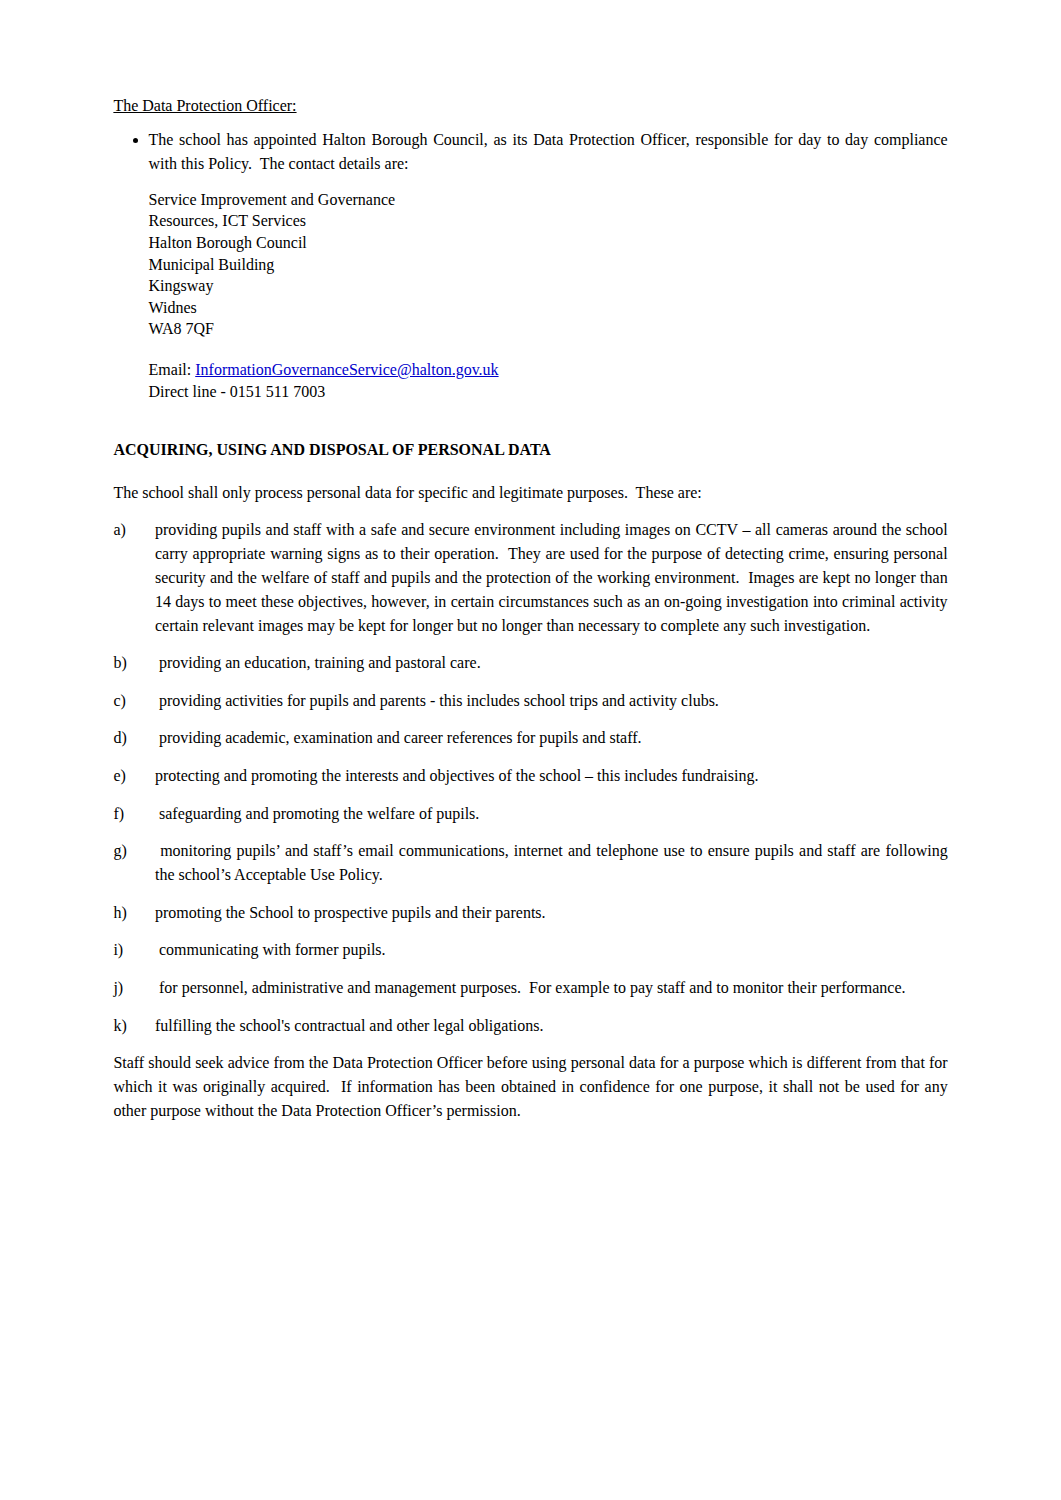The Data Protection Officer:
The school has appointed Halton Borough Council, as its Data Protection Officer, responsible for day to day compliance with this Policy. The contact details are:
Service Improvement and Governance
Resources, ICT Services
Halton Borough Council
Municipal Building
Kingsway
Widnes
WA8 7QF
Email: InformationGovernanceService@halton.gov.uk
Direct line - 0151 511 7003
Acquiring, using and disposal of personal data
The school shall only process personal data for specific and legitimate purposes. These are:
providing pupils and staff with a safe and secure environment including images on CCTV – all cameras around the school carry appropriate warning signs as to their operation. They are used for the purpose of detecting crime, ensuring personal security and the welfare of staff and pupils and the protection of the working environment. Images are kept no longer than 14 days to meet these objectives, however, in certain circumstances such as an on-going investigation into criminal activity certain relevant images may be kept for longer but no longer than necessary to complete any such investigation.
providing an education, training and pastoral care.
providing activities for pupils and parents - this includes school trips and activity clubs.
providing academic, examination and career references for pupils and staff.
protecting and promoting the interests and objectives of the school – this includes fundraising.
safeguarding and promoting the welfare of pupils.
monitoring pupils’ and staff’s email communications, internet and telephone use to ensure pupils and staff are following the school’s Acceptable Use Policy.
promoting the School to prospective pupils and their parents.
communicating with former pupils.
for personnel, administrative and management purposes. For example to pay staff and to monitor their performance.
fulfilling the school's contractual and other legal obligations.
Staff should seek advice from the Data Protection Officer before using personal data for a purpose which is different from that for which it was originally acquired. If information has been obtained in confidence for one purpose, it shall not be used for any other purpose without the Data Protection Officer’s permission.